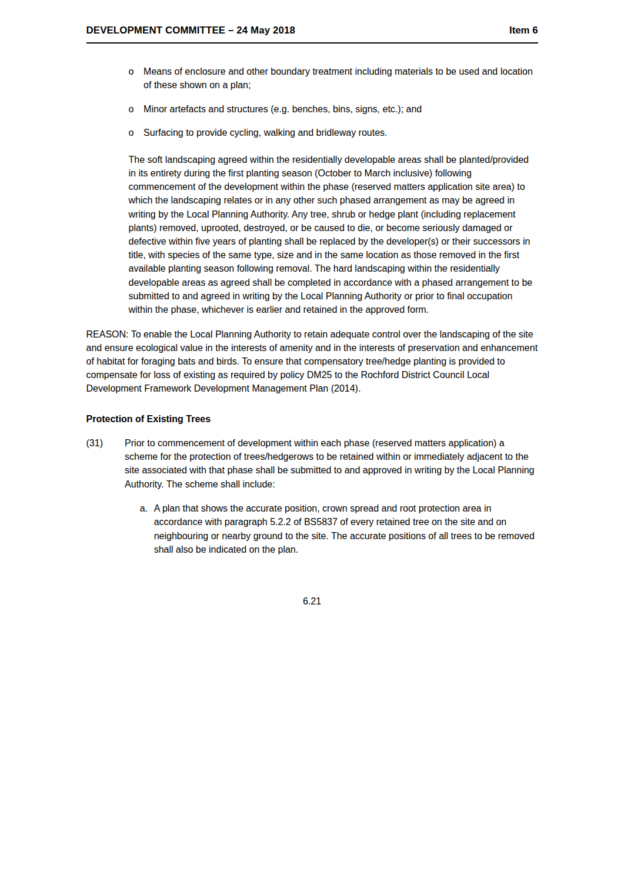DEVELOPMENT COMMITTEE – 24 May 2018 Item 6
Means of enclosure and other boundary treatment including materials to be used and location of these shown on a plan;
Minor artefacts and structures (e.g. benches, bins, signs, etc.); and
Surfacing to provide cycling, walking and bridleway routes.
The soft landscaping agreed within the residentially developable areas shall be planted/provided in its entirety during the first planting season (October to March inclusive) following commencement of the development within the phase (reserved matters application site area) to which the landscaping relates or in any other such phased arrangement as may be agreed in writing by the Local Planning Authority. Any tree, shrub or hedge plant (including replacement plants) removed, uprooted, destroyed, or be caused to die, or become seriously damaged or defective within five years of planting shall be replaced by the developer(s) or their successors in title, with species of the same type, size and in the same location as those removed in the first available planting season following removal. The hard landscaping within the residentially developable areas as agreed shall be completed in accordance with a phased arrangement to be submitted to and agreed in writing by the Local Planning Authority or prior to final occupation within the phase, whichever is earlier and retained in the approved form.
REASON: To enable the Local Planning Authority to retain adequate control over the landscaping of the site and ensure ecological value in the interests of amenity and in the interests of preservation and enhancement of habitat for foraging bats and birds. To ensure that compensatory tree/hedge planting is provided to compensate for loss of existing as required by policy DM25 to the Rochford District Council Local Development Framework Development Management Plan (2014).
Protection of Existing Trees
(31)
Prior to commencement of development within each phase (reserved matters application) a scheme for the protection of trees/hedgerows to be retained within or immediately adjacent to the site associated with that phase shall be submitted to and approved in writing by the Local Planning Authority. The scheme shall include:
A plan that shows the accurate position, crown spread and root protection area in accordance with paragraph 5.2.2 of BS5837 of every retained tree on the site and on neighbouring or nearby ground to the site. The accurate positions of all trees to be removed shall also be indicated on the plan.
6.21